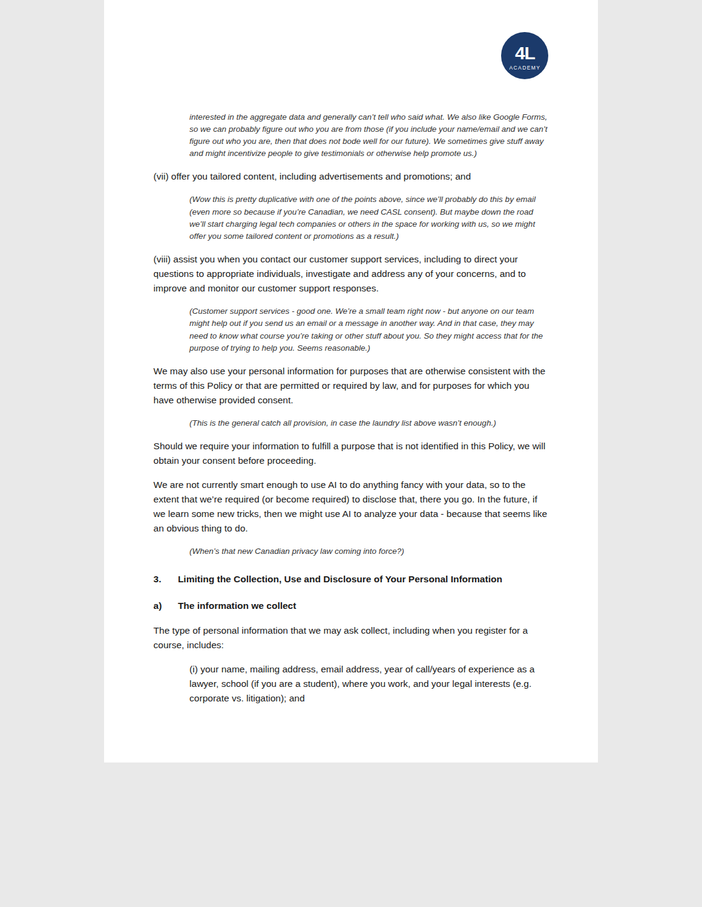4L ACADEMY
interested in the aggregate data and generally can’t tell who said what. We also like Google Forms, so we can probably figure out who you are from those (if you include your name/email and we can’t figure out who you are, then that does not bode well for our future). We sometimes give stuff away and might incentivize people to give testimonials or otherwise help promote us.)
(vii) offer you tailored content, including advertisements and promotions; and
(Wow this is pretty duplicative with one of the points above, since we’ll probably do this by email (even more so because if you’re Canadian, we need CASL consent). But maybe down the road we’ll start charging legal tech companies or others in the space for working with us, so we might offer you some tailored content or promotions as a result.)
(viii) assist you when you contact our customer support services, including to direct your questions to appropriate individuals, investigate and address any of your concerns, and to improve and monitor our customer support responses.
(Customer support services - good one. We’re a small team right now - but anyone on our team might help out if you send us an email or a message in another way. And in that case, they may need to know what course you’re taking or other stuff about you. So they might access that for the purpose of trying to help you. Seems reasonable.)
We may also use your personal information for purposes that are otherwise consistent with the terms of this Policy or that are permitted or required by law, and for purposes for which you have otherwise provided consent.
(This is the general catch all provision, in case the laundry list above wasn’t enough.)
Should we require your information to fulfill a purpose that is not identified in this Policy, we will obtain your consent before proceeding.
We are not currently smart enough to use AI to do anything fancy with your data, so to the extent that we’re required (or become required) to disclose that, there you go. In the future, if we learn some new tricks, then we might use AI to analyze your data - because that seems like an obvious thing to do.
(When’s that new Canadian privacy law coming into force?)
3. Limiting the Collection, Use and Disclosure of Your Personal Information
a) The information we collect
The type of personal information that we may ask collect, including when you register for a course, includes:
(i) your name, mailing address, email address, year of call/years of experience as a lawyer, school (if you are a student), where you work, and your legal interests (e.g. corporate vs. litigation); and